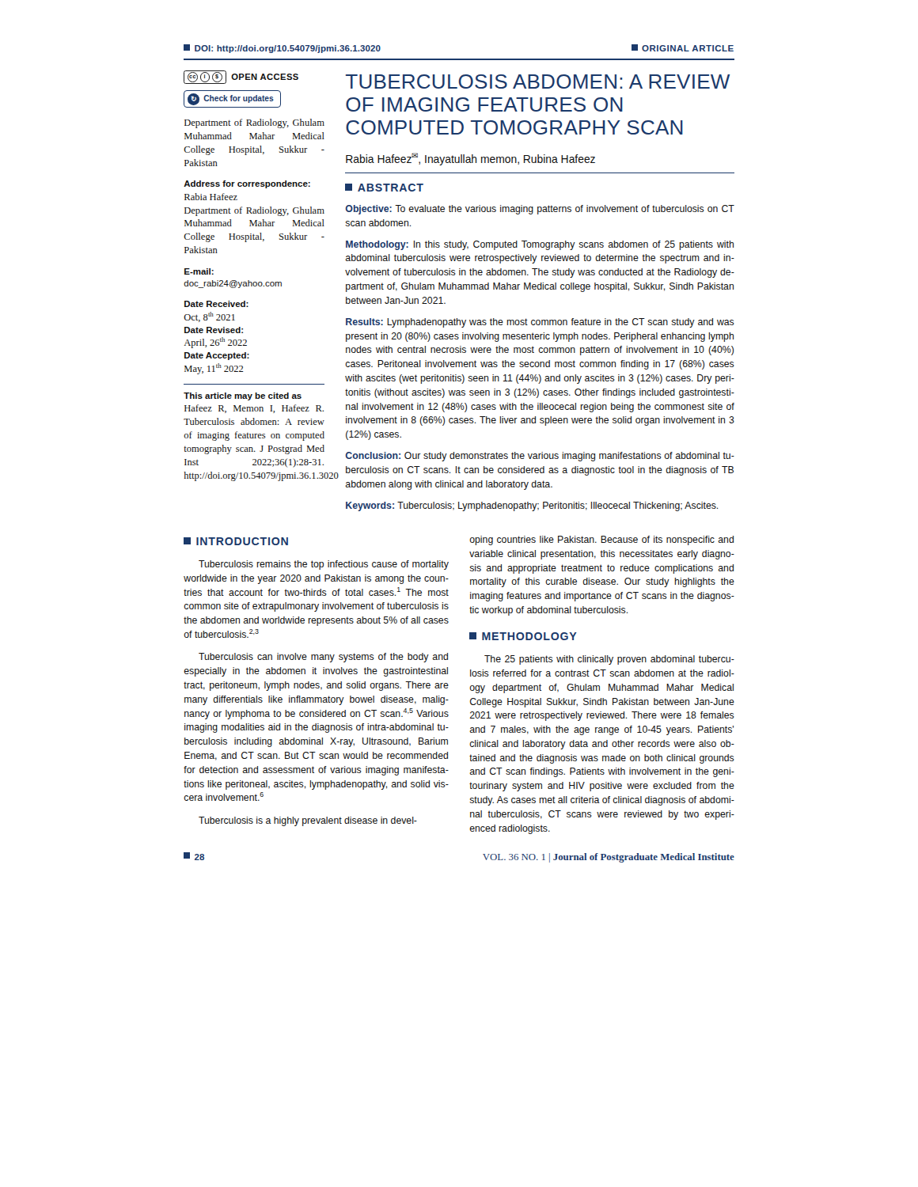DOI: http://doi.org/10.54079/jpmi.36.1.3020
ORIGINAL ARTICLE
cc i$ OPEN ACCESS
↻Check for updates
Department of Radiology, Ghulam Muhammad Mahar Medical College Hospital, Sukkur - Pakistan
Address for correspondence: Rabia Hafeez
Department of Radiology, Ghulam Muhammad Mahar Medical College Hospital, Sukkur - Pakistan
E-mail: doc_rabi24@yahoo.com
Date Received: Oct, 8th 2021
Date Revised: April, 26th 2022
Date Accepted: May, 11th 2022
This article may be cited as Hafeez R, Memon I, Hafeez R. Tuberculosis abdomen: A review of imaging features on computed tomography scan. J Postgrad Med Inst 2022;36(1):28-31. http://doi.org/10.54079/jpmi.36.1.3020
Tuberculosis Abdomen: A Review of Imaging Features on Computed Tomography Scan
Rabia Hafeez✉, Inayatullah memon, Rubina Hafeez
ABSTRACT
Objective: To evaluate the various imaging patterns of involvement of tuberculosis on CT scan abdomen.
Methodology: In this study, Computed Tomography scans abdomen of 25 patients with abdominal tuberculosis were retrospectively reviewed to determine the spectrum and involvement of tuberculosis in the abdomen. The study was conducted at the Radiology department of, Ghulam Muhammad Mahar Medical college hospital, Sukkur, Sindh Pakistan between Jan-Jun 2021.
Results: Lymphadenopathy was the most common feature in the CT scan study and was present in 20 (80%) cases involving mesenteric lymph nodes. Peripheral enhancing lymph nodes with central necrosis were the most common pattern of involvement in 10 (40%) cases. Peritoneal involvement was the second most common finding in 17 (68%) cases with ascites (wet peritonitis) seen in 11 (44%) and only ascites in 3 (12%) cases. Dry peritonitis (without ascites) was seen in 3 (12%) cases. Other findings included gastrointestinal involvement in 12 (48%) cases with the illeocecal region being the commonest site of involvement in 8 (66%) cases. The liver and spleen were the solid organ involvement in 3 (12%) cases.
Conclusion: Our study demonstrates the various imaging manifestations of abdominal tuberculosis on CT scans. It can be considered as a diagnostic tool in the diagnosis of TB abdomen along with clinical and laboratory data.
Keywords: Tuberculosis; Lymphadenopathy; Peritonitis; Illeocecal Thickening; Ascites.
INTRODUCTION
Tuberculosis remains the top infectious cause of mortality worldwide in the year 2020 and Pakistan is among the countries that account for two-thirds of total cases.1 The most common site of extrapulmonary involvement of tuberculosis is the abdomen and worldwide represents about 5% of all cases of tuberculosis.2,3
Tuberculosis can involve many systems of the body and especially in the abdomen it involves the gastrointestinal tract, peritoneum, lymph nodes, and solid organs. There are many differentials like inflammatory bowel disease, malignancy or lymphoma to be considered on CT scan.4,5 Various imaging modalities aid in the diagnosis of intra-abdominal tuberculosis including abdominal X-ray, Ultrasound, Barium Enema, and CT scan. But CT scan would be recommended for detection and assessment of various imaging manifestations like peritoneal, ascites, lymphadenopathy, and solid viscera involvement.6
Tuberculosis is a highly prevalent disease in devel-
oping countries like Pakistan. Because of its nonspecific and variable clinical presentation, this necessitates early diagnosis and appropriate treatment to reduce complications and mortality of this curable disease. Our study highlights the imaging features and importance of CT scans in the diagnostic workup of abdominal tuberculosis.
METHODOLOGY
The 25 patients with clinically proven abdominal tuberculosis referred for a contrast CT scan abdomen at the radiology department of, Ghulam Muhammad Mahar Medical College Hospital Sukkur, Sindh Pakistan between Jan-June 2021 were retrospectively reviewed. There were 18 females and 7 males, with the age range of 10-45 years. Patients' clinical and laboratory data and other records were also obtained and the diagnosis was made on both clinical grounds and CT scan findings. Patients with involvement in the genitourinary system and HIV positive were excluded from the study. As cases met all criteria of clinical diagnosis of abdominal tuberculosis, CT scans were reviewed by two experienced radiologists.
28
VOL. 36 NO. 1 | Journal of Postgraduate Medical Institute